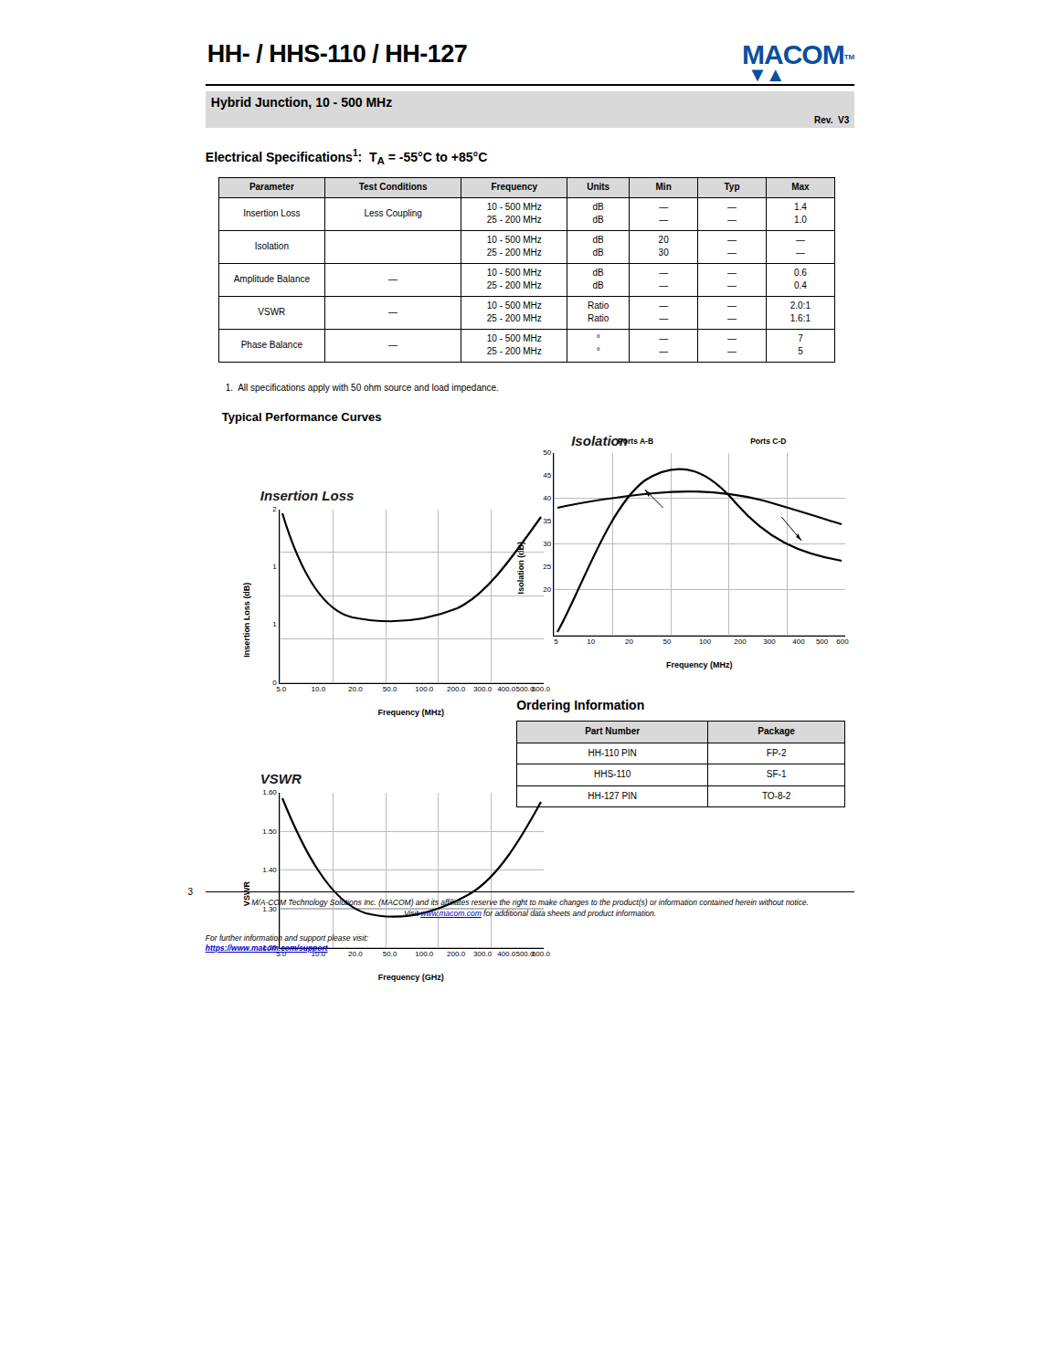HH- / HHS-110 / HH-127
MACOM TM ▼▲
Hybrid Junction, 10 - 500 MHz
Rev. V3
Electrical Specifications1: TA = -55°C to +85°C
| Parameter | Test Conditions | Frequency | Units | Min | Typ | Max |
| --- | --- | --- | --- | --- | --- | --- |
| Insertion Loss | Less Coupling | 10 - 500 MHz 25 - 200 MHz | dB dB | — — | — — | 1.4 1.0 |
| Isolation | | 10 - 500 MHz 25 - 200 MHz | dB dB | 20 30 | — — | — — |
| Amplitude Balance | — | 10 - 500 MHz 25 - 200 MHz | dB dB | — — | — — | 0.6 0.4 |
| VSWR | — | 10 - 500 MHz 25 - 200 MHz | Ratio Ratio | — — | — — | 2.0:1 1.6:1 |
| Phase Balance | — | 10 - 500 MHz 25 - 200 MHz | ° ° | — — | — — | 7 5 |
1. All specifications apply with 50 ohm source and load impedance.
Typical Performance Curves
Isolation
Isolation (dB)
50 45 40 35 30 25 20
Ports A-B
Ports C-D
5 10 20 50 100 200 300 400 500 600
Frequency (MHz)
Insertion Loss
Insertion Loss (dB)
2 1 1 0
5.0 10.0 20.0 50.0 100.0 200.0 300.0 400.0 500.0 600.0
Frequency (MHz)
Ordering Information
| Part Number | Package |
| --- | --- |
| HH-110 PIN | FP-2 |
| HHS-110 | SF-1 |
| HH-127 PIN | TO-8-2 |
VSWR
VSWR
1.60 1.50 1.40 1.30 1.20
5.0 10.0 20.0 50.0 100.0 200.0 300.0 400.0 500.0 600.0
Frequency (GHz)
3
M/A-COM Technology Solutions Inc. (MACOM) and its affiliates reserve the right to make changes to the product(s) or information contained herein without notice.
Visit www.macom.com for additional data sheets and product information.
For further information and support please visit:
https://www.macom.com/support